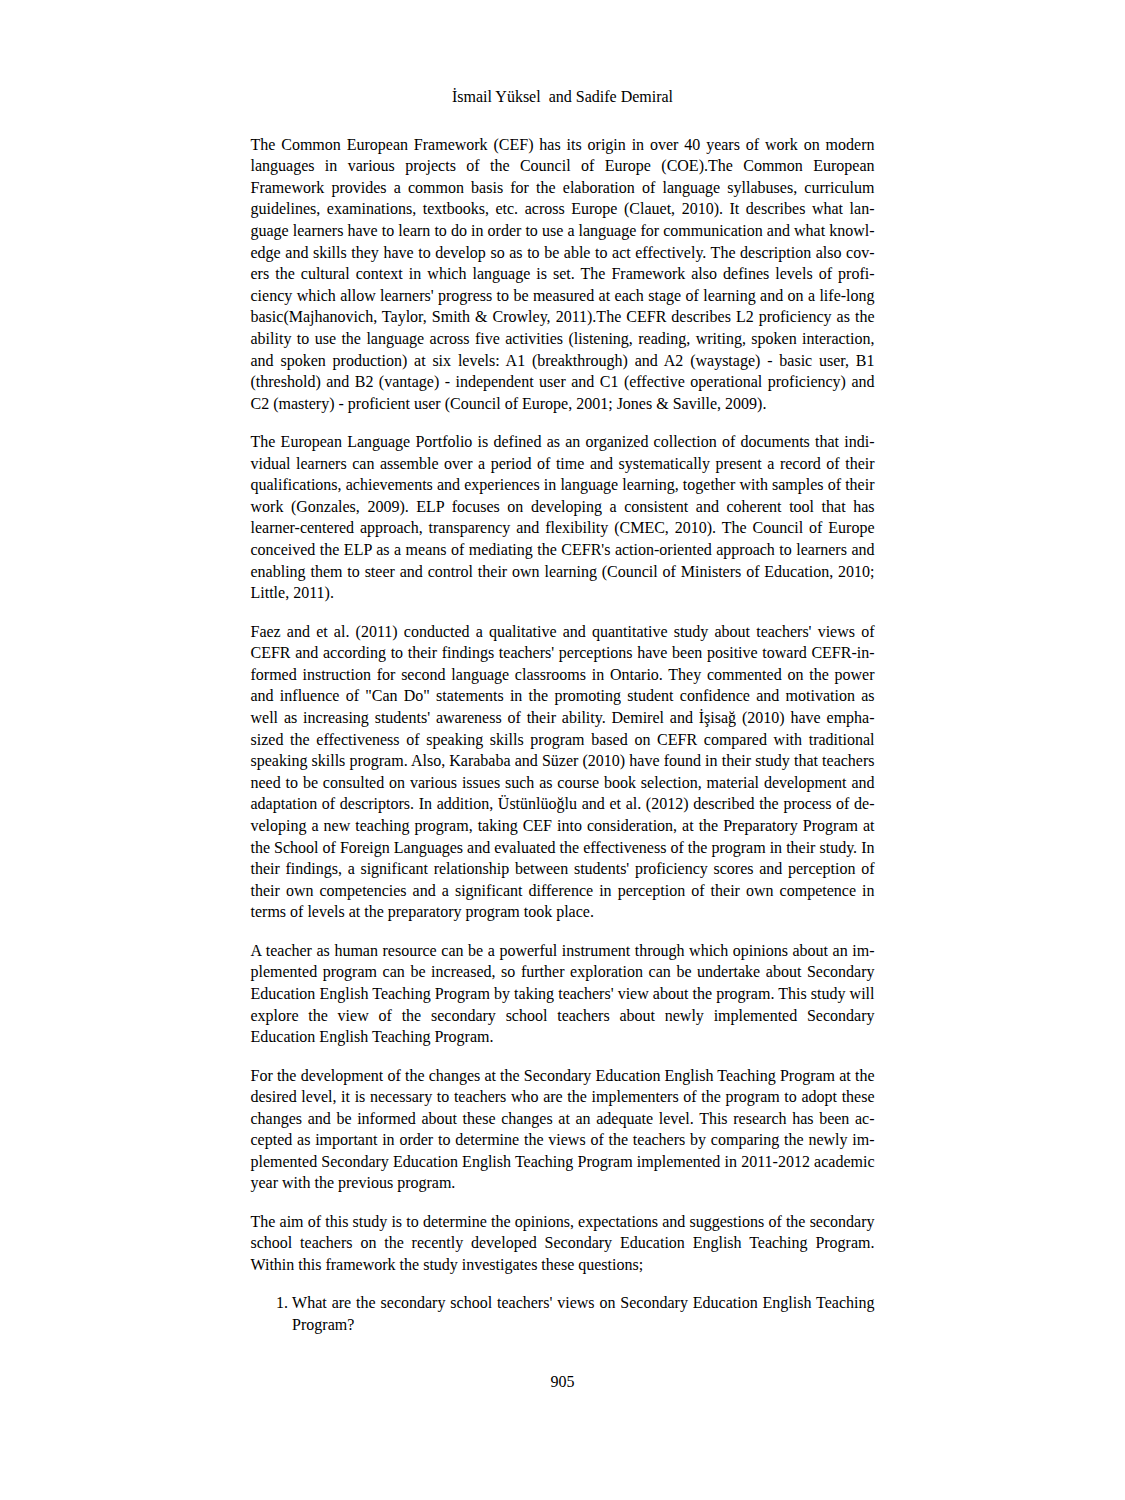İsmail Yüksel and Sadife Demiral
The Common European Framework (CEF) has its origin in over 40 years of work on modern languages in various projects of the Council of Europe (COE).The Common European Framework provides a common basis for the elaboration of language syllabuses, curriculum guidelines, examinations, textbooks, etc. across Europe (Clauet, 2010). It describes what language learners have to learn to do in order to use a language for communication and what knowledge and skills they have to develop so as to be able to act effectively. The description also covers the cultural context in which language is set. The Framework also defines levels of proficiency which allow learners' progress to be measured at each stage of learning and on a life-long basic(Majhanovich, Taylor, Smith & Crowley, 2011).The CEFR describes L2 proficiency as the ability to use the language across five activities (listening, reading, writing, spoken interaction, and spoken production) at six levels: A1 (breakthrough) and A2 (waystage) - basic user, B1 (threshold) and B2 (vantage) - independent user and C1 (effective operational proficiency) and C2 (mastery) - proficient user (Council of Europe, 2001; Jones & Saville, 2009).
The European Language Portfolio is defined as an organized collection of documents that individual learners can assemble over a period of time and systematically present a record of their qualifications, achievements and experiences in language learning, together with samples of their work (Gonzales, 2009). ELP focuses on developing a consistent and coherent tool that has learner-centered approach, transparency and flexibility (CMEC, 2010). The Council of Europe conceived the ELP as a means of mediating the CEFR's action-oriented approach to learners and enabling them to steer and control their own learning (Council of Ministers of Education, 2010; Little, 2011).
Faez and et al. (2011) conducted a qualitative and quantitative study about teachers' views of CEFR and according to their findings teachers' perceptions have been positive toward CEFR-informed instruction for second language classrooms in Ontario. They commented on the power and influence of "Can Do" statements in the promoting student confidence and motivation as well as increasing students' awareness of their ability. Demirel and İşisağ (2010) have emphasized the effectiveness of speaking skills program based on CEFR compared with traditional speaking skills program. Also, Karababa and Süzer (2010) have found in their study that teachers need to be consulted on various issues such as course book selection, material development and adaptation of descriptors. In addition, Üstünlüoğlu and et al. (2012) described the process of developing a new teaching program, taking CEF into consideration, at the Preparatory Program at the School of Foreign Languages and evaluated the effectiveness of the program in their study. In their findings, a significant relationship between students' proficiency scores and perception of their own competencies and a significant difference in perception of their own competence in terms of levels at the preparatory program took place.
A teacher as human resource can be a powerful instrument through which opinions about an implemented program can be increased, so further exploration can be undertake about Secondary Education English Teaching Program by taking teachers' view about the program. This study will explore the view of the secondary school teachers about newly implemented Secondary Education English Teaching Program.
For the development of the changes at the Secondary Education English Teaching Program at the desired level, it is necessary to teachers who are the implementers of the program to adopt these changes and be informed about these changes at an adequate level. This research has been accepted as important in order to determine the views of the teachers by comparing the newly implemented Secondary Education English Teaching Program implemented in 2011-2012 academic year with the previous program.
The aim of this study is to determine the opinions, expectations and suggestions of the secondary school teachers on the recently developed Secondary Education English Teaching Program. Within this framework the study investigates these questions;
What are the secondary school teachers' views on Secondary Education English Teaching Program?
905